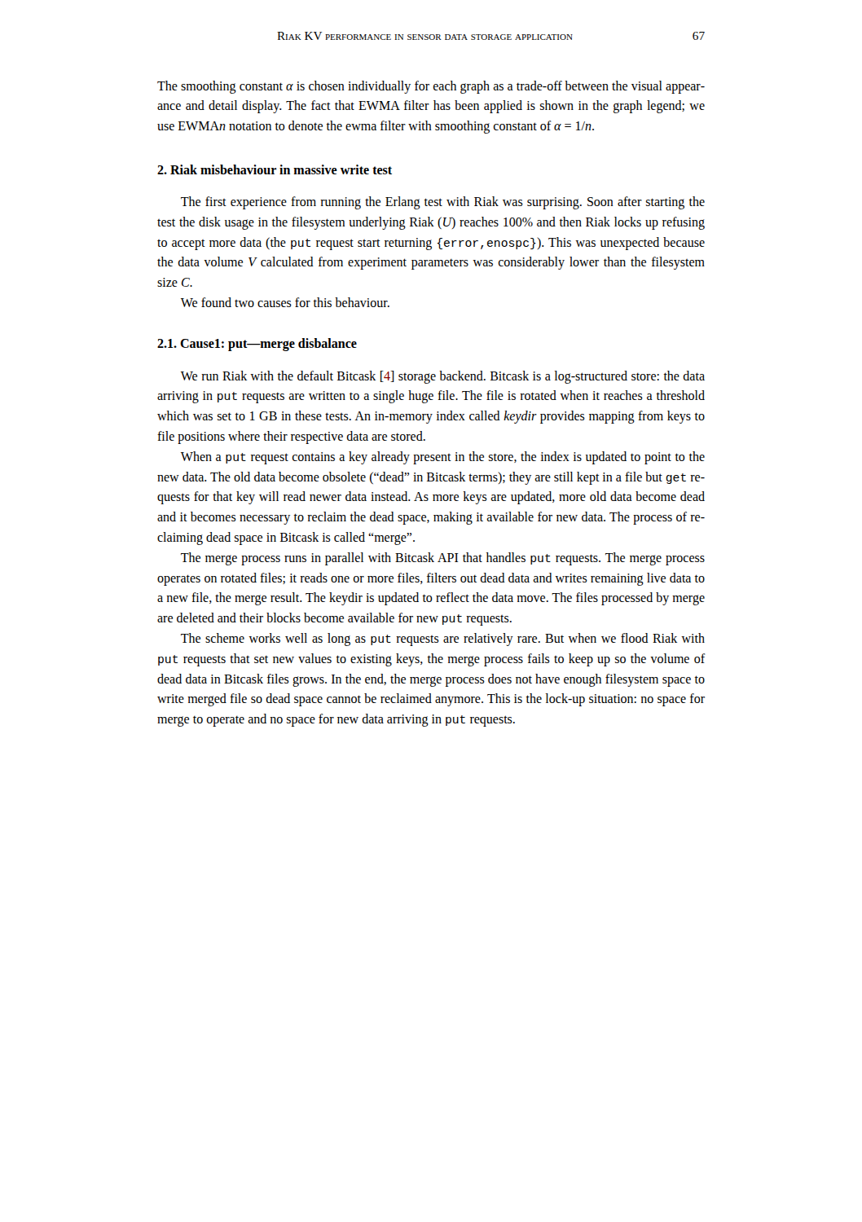Riak KV performance in sensor data storage application 67
The smoothing constant α is chosen individually for each graph as a trade-off between the visual appearance and detail display. The fact that EWMA filter has been applied is shown in the graph legend; we use EWMAn notation to denote the ewma filter with smoothing constant of α = 1/n.
2. Riak misbehaviour in massive write test
The first experience from running the Erlang test with Riak was surprising. Soon after starting the test the disk usage in the filesystem underlying Riak (U) reaches 100% and then Riak locks up refusing to accept more data (the put request start returning {error,enospc}). This was unexpected because the data volume V calculated from experiment parameters was considerably lower than the filesystem size C.
We found two causes for this behaviour.
2.1. Cause1: put—merge disbalance
We run Riak with the default Bitcask [4] storage backend. Bitcask is a log-structured store: the data arriving in put requests are written to a single huge file. The file is rotated when it reaches a threshold which was set to 1 GB in these tests. An in-memory index called keydir provides mapping from keys to file positions where their respective data are stored.
When a put request contains a key already present in the store, the index is updated to point to the new data. The old data become obsolete (“dead” in Bitcask terms); they are still kept in a file but get requests for that key will read newer data instead. As more keys are updated, more old data become dead and it becomes necessary to reclaim the dead space, making it available for new data. The process of reclaiming dead space in Bitcask is called “merge”.
The merge process runs in parallel with Bitcask API that handles put requests. The merge process operates on rotated files; it reads one or more files, filters out dead data and writes remaining live data to a new file, the merge result. The keydir is updated to reflect the data move. The files processed by merge are deleted and their blocks become available for new put requests.
The scheme works well as long as put requests are relatively rare. But when we flood Riak with put requests that set new values to existing keys, the merge process fails to keep up so the volume of dead data in Bitcask files grows. In the end, the merge process does not have enough filesystem space to write merged file so dead space cannot be reclaimed anymore. This is the lock-up situation: no space for merge to operate and no space for new data arriving in put requests.